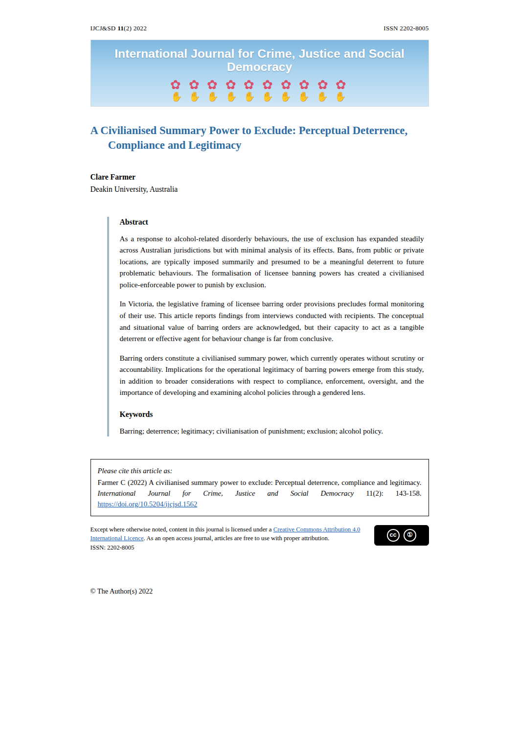IJCJ&SD 11(2) 2022
ISSN 2202-8005
International Journal for Crime, Justice and Social Democracy
✿ ✿ ✿ ✿ ✿ ✿ ✿ ✿ ✿ ✿
✋ ✋ ✋ ✋ ✋ ✋ ✋ ✋ ✋ ✋
A Civilianised Summary Power to Exclude: Perceptual Deterrence, Compliance and Legitimacy
Clare Farmer
Deakin University, Australia
Abstract
As a response to alcohol-related disorderly behaviours, the use of exclusion has expanded steadily across Australian jurisdictions but with minimal analysis of its effects. Bans, from public or private locations, are typically imposed summarily and presumed to be a meaningful deterrent to future problematic behaviours. The formalisation of licensee banning powers has created a civilianised police-enforceable power to punish by exclusion.
In Victoria, the legislative framing of licensee barring order provisions precludes formal monitoring of their use. This article reports findings from interviews conducted with recipients. The conceptual and situational value of barring orders are acknowledged, but their capacity to act as a tangible deterrent or effective agent for behaviour change is far from conclusive.
Barring orders constitute a civilianised summary power, which currently operates without scrutiny or accountability. Implications for the operational legitimacy of barring powers emerge from this study, in addition to broader considerations with respect to compliance, enforcement, oversight, and the importance of developing and examining alcohol policies through a gendered lens.
Keywords
Barring; deterrence; legitimacy; civilianisation of punishment; exclusion; alcohol policy.
Please cite this article as:
Farmer C (2022) A civilianised summary power to exclude: Perceptual deterrence, compliance and legitimacy. International Journal for Crime, Justice and Social Democracy 11(2): 143-158. https://doi.org/10.5204/ijcjsd.1562
Except where otherwise noted, content in this journal is licensed under a Creative Commons Attribution 4.0 International Licence. As an open access journal, articles are free to use with proper attribution.
ISSN: 2202-8005
cc ①
© The Author(s) 2022